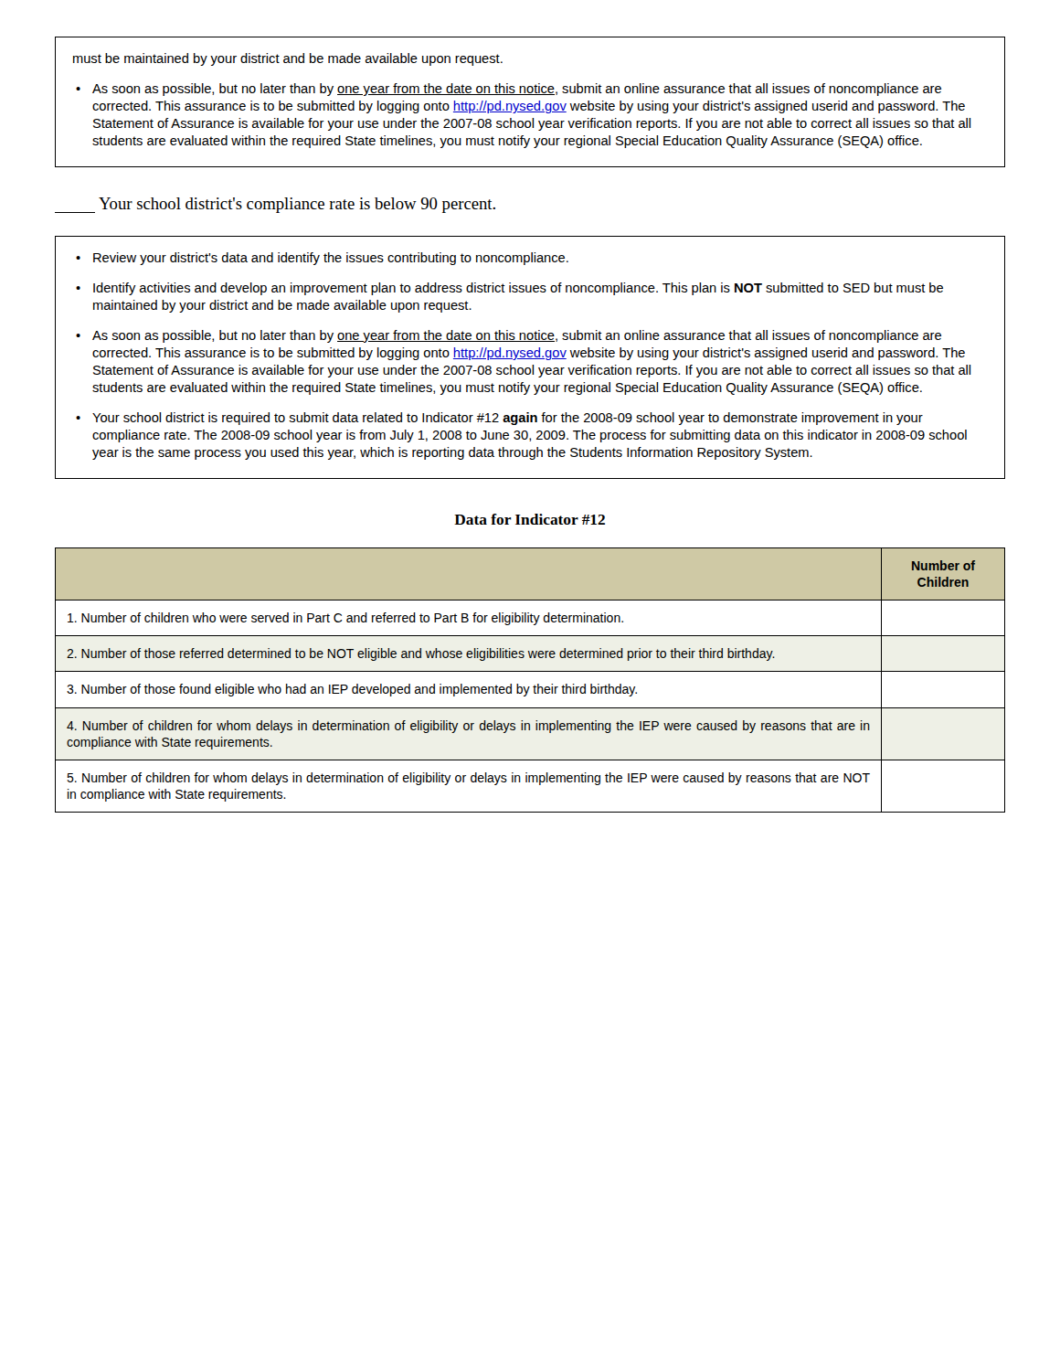must be maintained by your district and be made available upon request.
As soon as possible, but no later than by one year from the date on this notice, submit an online assurance that all issues of noncompliance are corrected. This assurance is to be submitted by logging onto http://pd.nysed.gov website by using your district's assigned userid and password. The Statement of Assurance is available for your use under the 2007-08 school year verification reports. If you are not able to correct all issues so that all students are evaluated within the required State timelines, you must notify your regional Special Education Quality Assurance (SEQA) office.
Your school district's compliance rate is below 90 percent.
Review your district's data and identify the issues contributing to noncompliance.
Identify activities and develop an improvement plan to address district issues of noncompliance. This plan is NOT submitted to SED but must be maintained by your district and be made available upon request.
As soon as possible, but no later than by one year from the date on this notice, submit an online assurance that all issues of noncompliance are corrected. This assurance is to be submitted by logging onto http://pd.nysed.gov website by using your district's assigned userid and password. The Statement of Assurance is available for your use under the 2007-08 school year verification reports. If you are not able to correct all issues so that all students are evaluated within the required State timelines, you must notify your regional Special Education Quality Assurance (SEQA) office.
Your school district is required to submit data related to Indicator #12 again for the 2008-09 school year to demonstrate improvement in your compliance rate. The 2008-09 school year is from July 1, 2008 to June 30, 2009. The process for submitting data on this indicator in 2008-09 school year is the same process you used this year, which is reporting data through the Students Information Repository System.
Data for Indicator #12
| | Number of Children |
| --- | --- |
| 1. Number of children who were served in Part C and referred to Part B for eligibility determination. | |
| 2. Number of those referred determined to be NOT eligible and whose eligibilities were determined prior to their third birthday. | |
| 3. Number of those found eligible who had an IEP developed and implemented by their third birthday. | |
| 4. Number of children for whom delays in determination of eligibility or delays in implementing the IEP were caused by reasons that are in compliance with State requirements. | |
| 5. Number of children for whom delays in determination of eligibility or delays in implementing the IEP were caused by reasons that are NOT in compliance with State requirements. | |